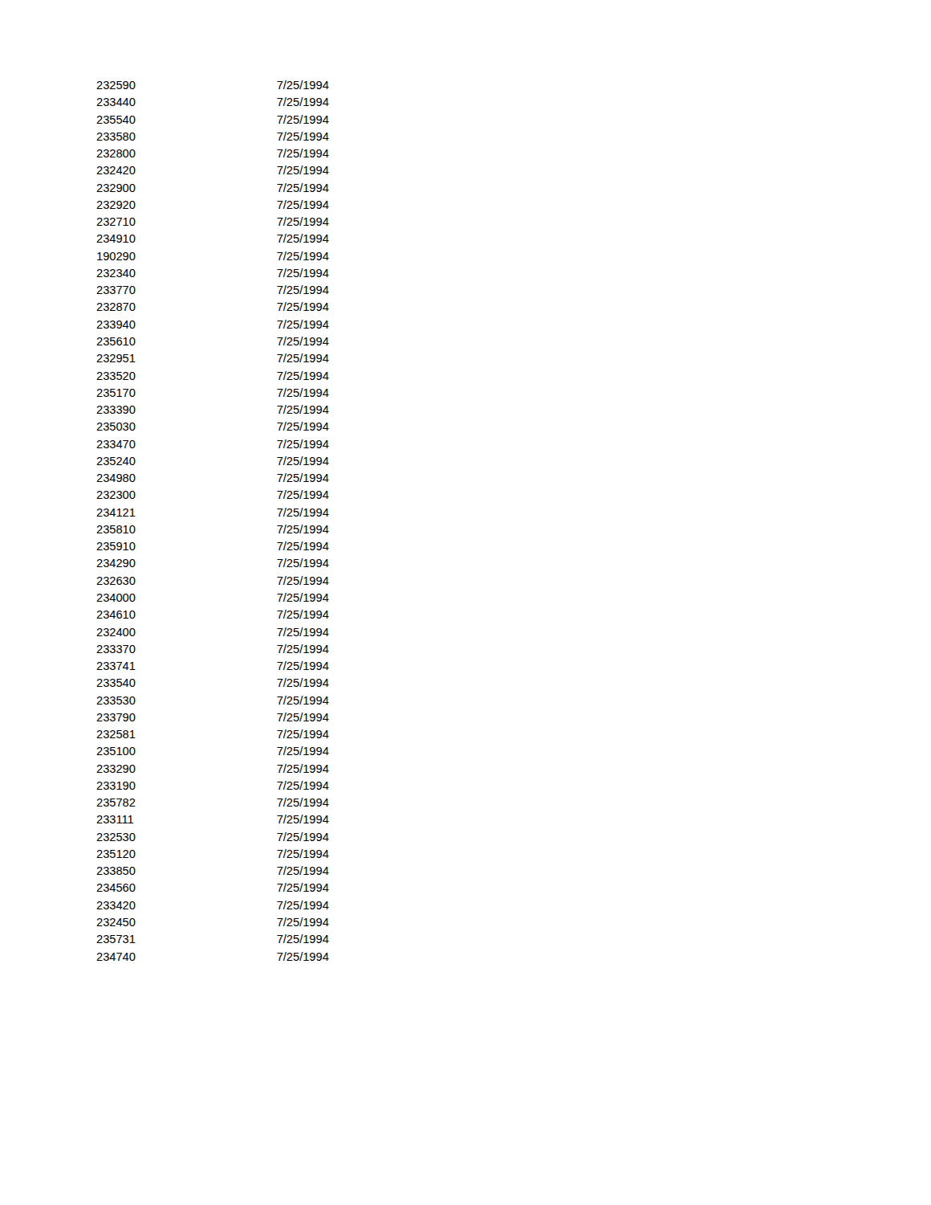| 232590 | 7/25/1994 |
| 233440 | 7/25/1994 |
| 235540 | 7/25/1994 |
| 233580 | 7/25/1994 |
| 232800 | 7/25/1994 |
| 232420 | 7/25/1994 |
| 232900 | 7/25/1994 |
| 232920 | 7/25/1994 |
| 232710 | 7/25/1994 |
| 234910 | 7/25/1994 |
| 190290 | 7/25/1994 |
| 232340 | 7/25/1994 |
| 233770 | 7/25/1994 |
| 232870 | 7/25/1994 |
| 233940 | 7/25/1994 |
| 235610 | 7/25/1994 |
| 232951 | 7/25/1994 |
| 233520 | 7/25/1994 |
| 235170 | 7/25/1994 |
| 233390 | 7/25/1994 |
| 235030 | 7/25/1994 |
| 233470 | 7/25/1994 |
| 235240 | 7/25/1994 |
| 234980 | 7/25/1994 |
| 232300 | 7/25/1994 |
| 234121 | 7/25/1994 |
| 235810 | 7/25/1994 |
| 235910 | 7/25/1994 |
| 234290 | 7/25/1994 |
| 232630 | 7/25/1994 |
| 234000 | 7/25/1994 |
| 234610 | 7/25/1994 |
| 232400 | 7/25/1994 |
| 233370 | 7/25/1994 |
| 233741 | 7/25/1994 |
| 233540 | 7/25/1994 |
| 233530 | 7/25/1994 |
| 233790 | 7/25/1994 |
| 232581 | 7/25/1994 |
| 235100 | 7/25/1994 |
| 233290 | 7/25/1994 |
| 233190 | 7/25/1994 |
| 235782 | 7/25/1994 |
| 233111 | 7/25/1994 |
| 232530 | 7/25/1994 |
| 235120 | 7/25/1994 |
| 233850 | 7/25/1994 |
| 234560 | 7/25/1994 |
| 233420 | 7/25/1994 |
| 232450 | 7/25/1994 |
| 235731 | 7/25/1994 |
| 234740 | 7/25/1994 |